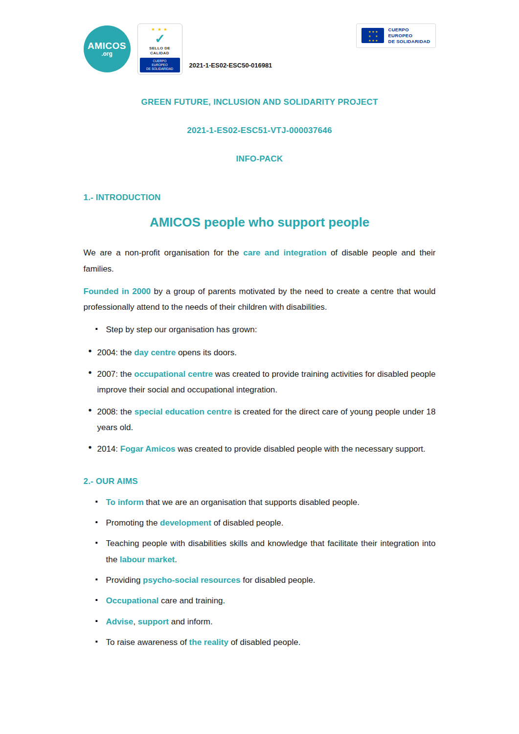AMICOS .org
★ ★ ★
✓
SELLO DE CALIDAD
CUERPO
EUROPEO
DE SOLIDARIDAD
2021-1-ES02-ESC50-016981
CUERPO
EUROPEO
DE SOLIDARIDAD
GREEN FUTURE, INCLUSION AND SOLIDARITY PROJECT
2021-1-ES02-ESC51-VTJ-000037646
INFO-PACK
1.- INTRODUCTION
AMICOS people who support people
We are a non-profit organisation for the care and integration of disable people and their families.
Founded in 2000 by a group of parents motivated by the need to create a centre that would professionally attend to the needs of their children with disabilities.
Step by step our organisation has grown:
2004: the day centre opens its doors.
2007: the occupational centre was created to provide training activities for disabled people improve their social and occupational integration.
2008: the special education centre is created for the direct care of young people under 18 years old.
2014: Fogar Amicos was created to provide disabled people with the necessary support.
2.- OUR AIMS
To inform that we are an organisation that supports disabled people.
Promoting the development of disabled people.
Teaching people with disabilities skills and knowledge that facilitate their integration into the labour market.
Providing psycho-social resources for disabled people.
Occupational care and training.
Advise, support and inform.
To raise awareness of the reality of disabled people.